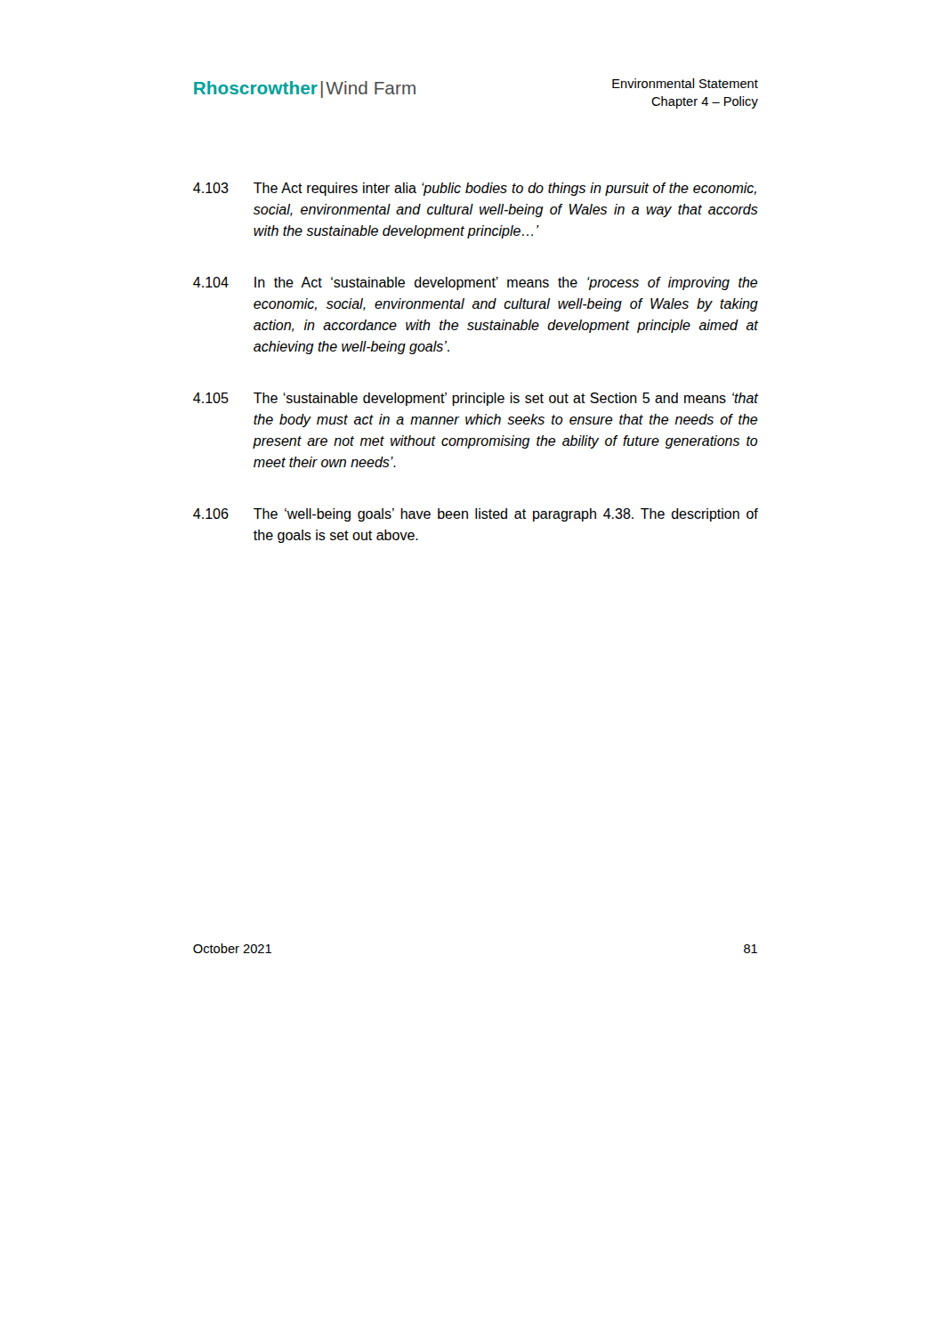Rhoscrowther|Wind Farm
Environmental Statement
Chapter 4 – Policy
4.103
The Act requires inter alia ‘public bodies to do things in pursuit of the economic, social, environmental and cultural well-being of Wales in a way that accords with the sustainable development principle…’
4.104
In the Act ‘sustainable development’ means the ‘process of improving the economic, social, environmental and cultural well-being of Wales by taking action, in accordance with the sustainable development principle aimed at achieving the well-being goals’.
4.105
The ‘sustainable development’ principle is set out at Section 5 and means ‘that the body must act in a manner which seeks to ensure that the needs of the present are not met without compromising the ability of future generations to meet their own needs’.
4.106
The ‘well-being goals’ have been listed at paragraph 4.38. The description of the goals is set out above.
October 2021 81